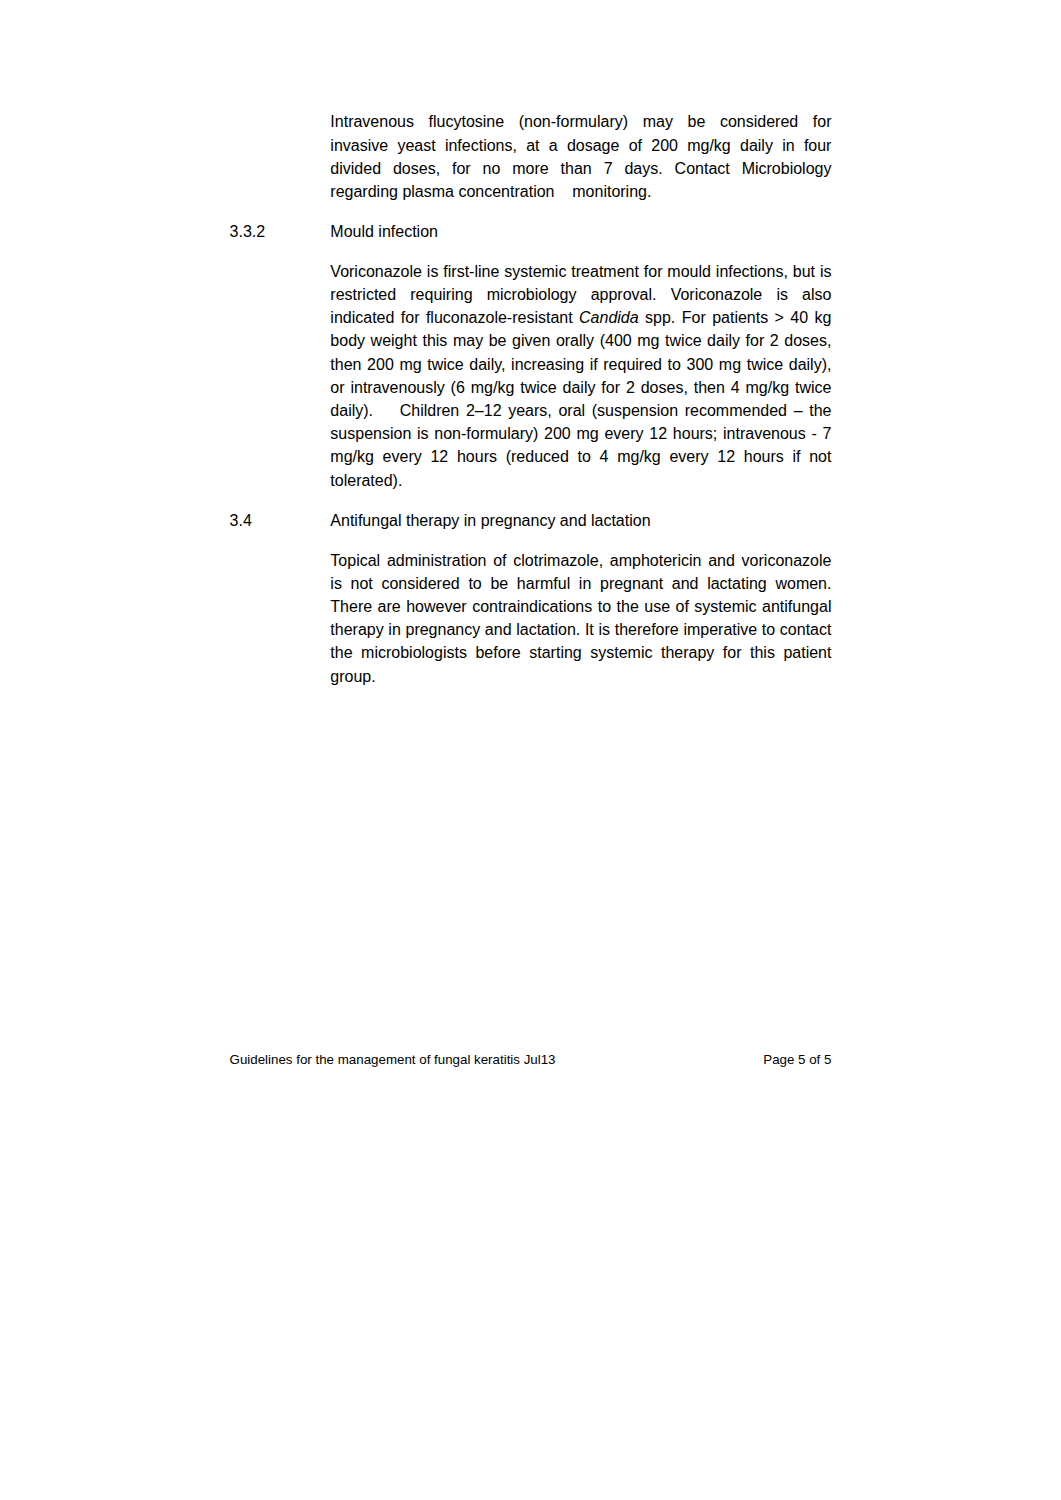Intravenous flucytosine (non-formulary) may be considered for invasive yeast infections, at a dosage of 200 mg/kg daily in four divided doses, for no more than 7 days. Contact Microbiology regarding plasma concentration monitoring.
3.3.2
Mould infection
Voriconazole is first-line systemic treatment for mould infections, but is restricted requiring microbiology approval. Voriconazole is also indicated for fluconazole-resistant Candida spp. For patients > 40 kg body weight this may be given orally (400 mg twice daily for 2 doses, then 200 mg twice daily, increasing if required to 300 mg twice daily), or intravenously (6 mg/kg twice daily for 2 doses, then 4 mg/kg twice daily). Children 2–12 years, oral (suspension recommended – the suspension is non-formulary) 200 mg every 12 hours; intravenous - 7 mg/kg every 12 hours (reduced to 4 mg/kg every 12 hours if not tolerated).
3.4
Antifungal therapy in pregnancy and lactation
Topical administration of clotrimazole, amphotericin and voriconazole is not considered to be harmful in pregnant and lactating women. There are however contraindications to the use of systemic antifungal therapy in pregnancy and lactation. It is therefore imperative to contact the microbiologists before starting systemic therapy for this patient group.
Guidelines for the management of fungal keratitis Jul13 Page 5 of 5